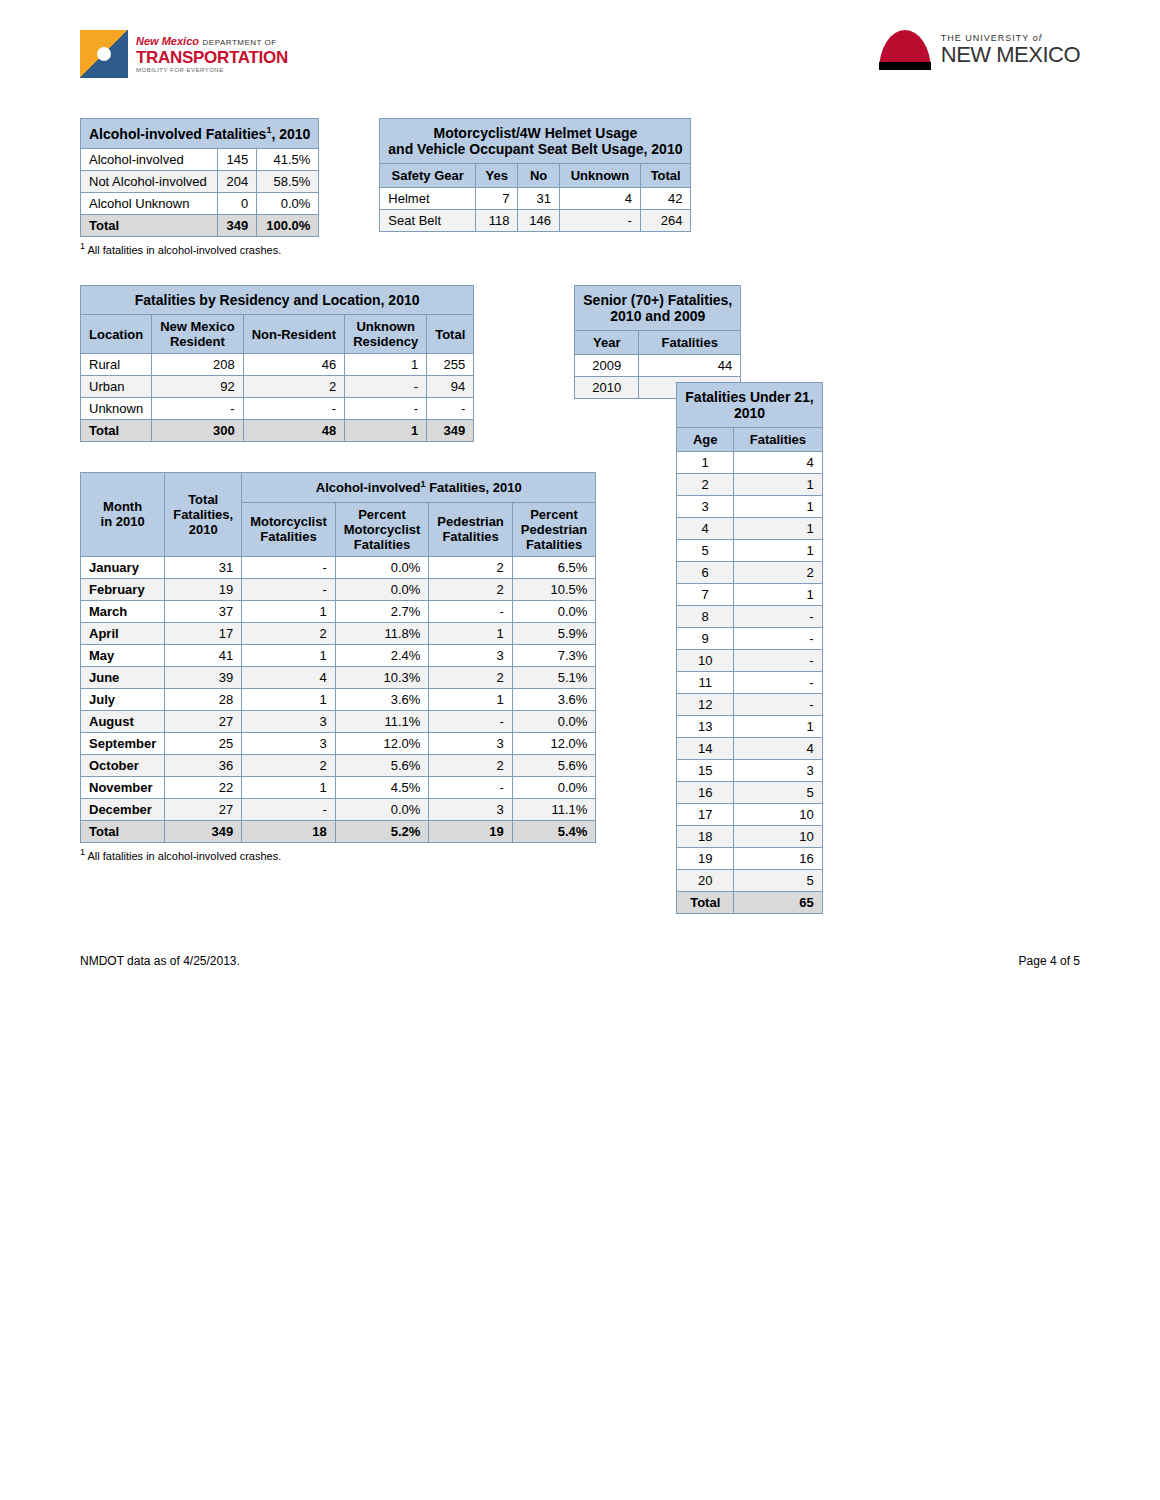New Mexico DEPARTMENT OF
TRANSPORTATION
MOBILITY FOR EVERYONE
THE UNIVERSITY of
NEW MEXICO
| Alcohol-involved Fatalities 1 , 2010 |
| --- |
| Alcohol-involved | 145 | 41.5% |
| Not Alcohol-involved | 204 | 58.5% |
| Alcohol Unknown | 0 | 0.0% |
| Total | 349 | 100.0% |
1 All fatalities in alcohol-involved crashes.
| Motorcyclist/4W Helmet Usage and Vehicle Occupant Seat Belt Usage, 2010 |
| --- |
| Safety Gear | Yes | No | Unknown | Total |
| Helmet | 7 | 31 | 4 | 42 |
| Seat Belt | 118 | 146 | - | 264 |
| Fatalities by Residency and Location, 2010 |
| --- |
| Location | New Mexico Resident | Non-Resident | Unknown Residency | Total |
| Rural | 208 | 46 | 1 | 255 |
| Urban | 92 | 2 | - | 94 |
| Unknown | - | - | - | - |
| Total | 300 | 48 | 1 | 349 |
| Senior (70+) Fatalities, 2010 and 2009 |
| --- |
| Year | Fatalities |
| 2009 | 44 |
| 2010 | 35 |
| Month in 2010 | Total Fatalities, 2010 | Alcohol-involved 1 Fatalities, 2010 |
| --- | --- | --- |
| Motorcyclist Fatalities | Percent Motorcyclist Fatalities | Pedestrian Fatalities | Percent Pedestrian Fatalities |
| January | 31 | - | 0.0% | 2 | 6.5% |
| February | 19 | - | 0.0% | 2 | 10.5% |
| March | 37 | 1 | 2.7% | - | 0.0% |
| April | 17 | 2 | 11.8% | 1 | 5.9% |
| May | 41 | 1 | 2.4% | 3 | 7.3% |
| June | 39 | 4 | 10.3% | 2 | 5.1% |
| July | 28 | 1 | 3.6% | 1 | 3.6% |
| August | 27 | 3 | 11.1% | - | 0.0% |
| September | 25 | 3 | 12.0% | 3 | 12.0% |
| October | 36 | 2 | 5.6% | 2 | 5.6% |
| November | 22 | 1 | 4.5% | - | 0.0% |
| December | 27 | - | 0.0% | 3 | 11.1% |
| Total | 349 | 18 | 5.2% | 19 | 5.4% |
1 All fatalities in alcohol-involved crashes.
| Fatalities Under 21, 2010 |
| --- |
| Age | Fatalities |
| 1 | 4 |
| 2 | 1 |
| 3 | 1 |
| 4 | 1 |
| 5 | 1 |
| 6 | 2 |
| 7 | 1 |
| 8 | - |
| 9 | - |
| 10 | - |
| 11 | - |
| 12 | - |
| 13 | 1 |
| 14 | 4 |
| 15 | 3 |
| 16 | 5 |
| 17 | 10 |
| 18 | 10 |
| 19 | 16 |
| 20 | 5 |
| Total | 65 |
NMDOT data as of 4/25/2013.
Page 4 of 5